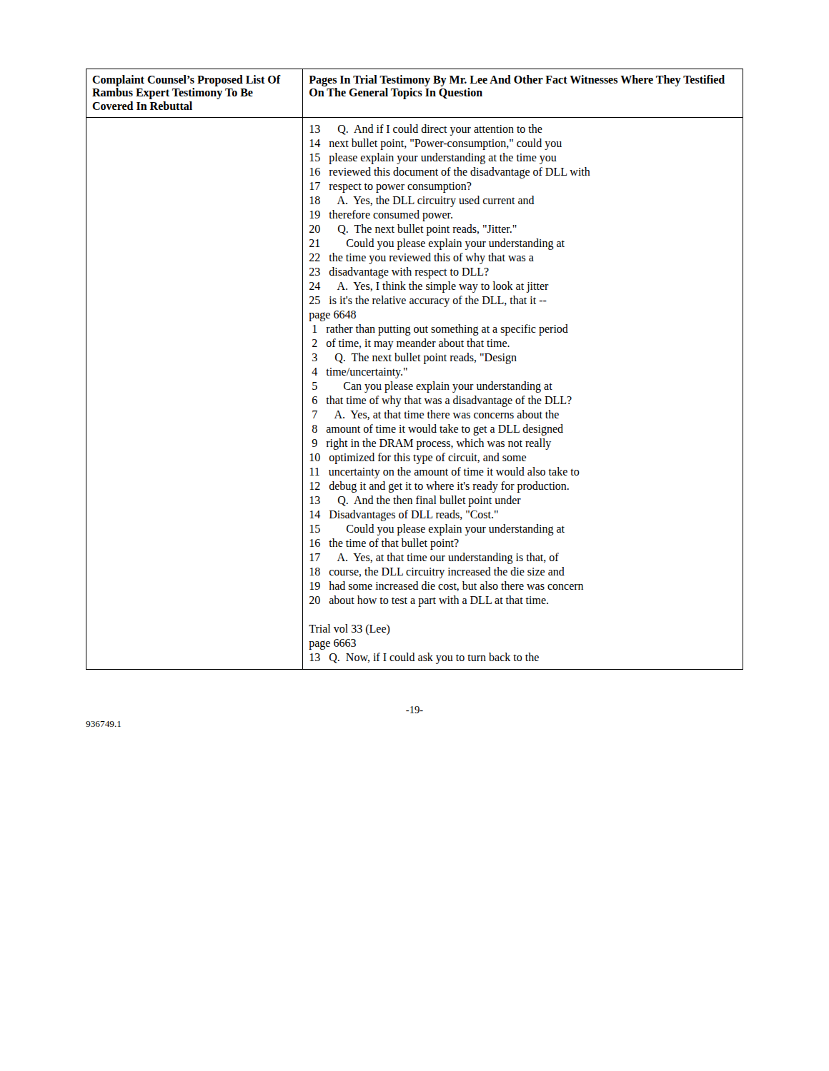| Complaint Counsel’s Proposed List Of Rambus Expert Testimony To Be Covered In Rebuttal | Pages In Trial Testimony By Mr. Lee And Other Fact Witnesses Where They Testified On The General Topics In Question |
| --- | --- |
| | 13 Q. And if I could direct your attention to the 14 next bullet point, "Power-consumption," could you 15 please explain your understanding at the time you 16 reviewed this document of the disadvantage of DLL with 17 respect to power consumption? 18 A. Yes, the DLL circuitry used current and 19 therefore consumed power. 20 Q. The next bullet point reads, "Jitter." 21 Could you please explain your understanding at 22 the time you reviewed this of why that was a 23 disadvantage with respect to DLL? 24 A. Yes, I think the simple way to look at jitter 25 is it's the relative accuracy of the DLL, that it -- page 6648 1 rather than putting out something at a specific period 2 of time, it may meander about that time. 3 Q. The next bullet point reads, "Design 4 time/uncertainty." 5 Can you please explain your understanding at 6 that time of why that was a disadvantage of the DLL? 7 A. Yes, at that time there was concerns about the 8 amount of time it would take to get a DLL designed 9 right in the DRAM process, which was not really 10 optimized for this type of circuit, and some 11 uncertainty on the amount of time it would also take to 12 debug it and get it to where it's ready for production. 13 Q. And the then final bullet point under 14 Disadvantages of DLL reads, "Cost." 15 Could you please explain your understanding at 16 the time of that bullet point? 17 A. Yes, at that time our understanding is that, of 18 course, the DLL circuitry increased the die size and 19 had some increased die cost, but also there was concern 20 about how to test a part with a DLL at that time. Trial vol 33 (Lee) page 6663 13 Q. Now, if I could ask you to turn back to the |
-19-
936749.1